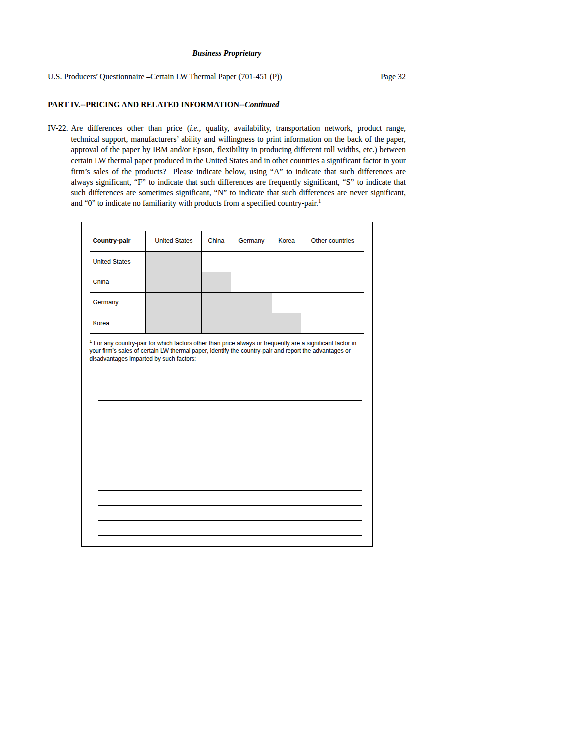Business Proprietary
U.S. Producers’ Questionnaire –Certain LW Thermal Paper (701-451 (P))
Page 32
PART IV.--PRICING AND RELATED INFORMATION--Continued
IV-22.
Are differences other than price (i.e., quality, availability, transportation network, product range, technical support, manufacturers’ ability and willingness to print information on the back of the paper, approval of the paper by IBM and/or Epson, flexibility in producing different roll widths, etc.) between certain LW thermal paper produced in the United States and in other countries a significant factor in your firm’s sales of the products? Please indicate below, using “A” to indicate that such differences are always significant, “F” to indicate that such differences are frequently significant, “S” to indicate that such differences are sometimes significant, “N” to indicate that such differences are never significant, and “0” to indicate no familiarity with products from a specified country-pair.1
| Country-pair | United States | China | Germany | Korea | Other countries |
| --- | --- | --- | --- | --- | --- |
| United States | | | | | |
| China | | | | | |
| Germany | | | | | |
| Korea | | | | | |
1 For any country-pair for which factors other than price always or frequently are a significant factor in your firm’s sales of certain LW thermal paper, identify the country-pair and report the advantages or disadvantages imparted by such factors: